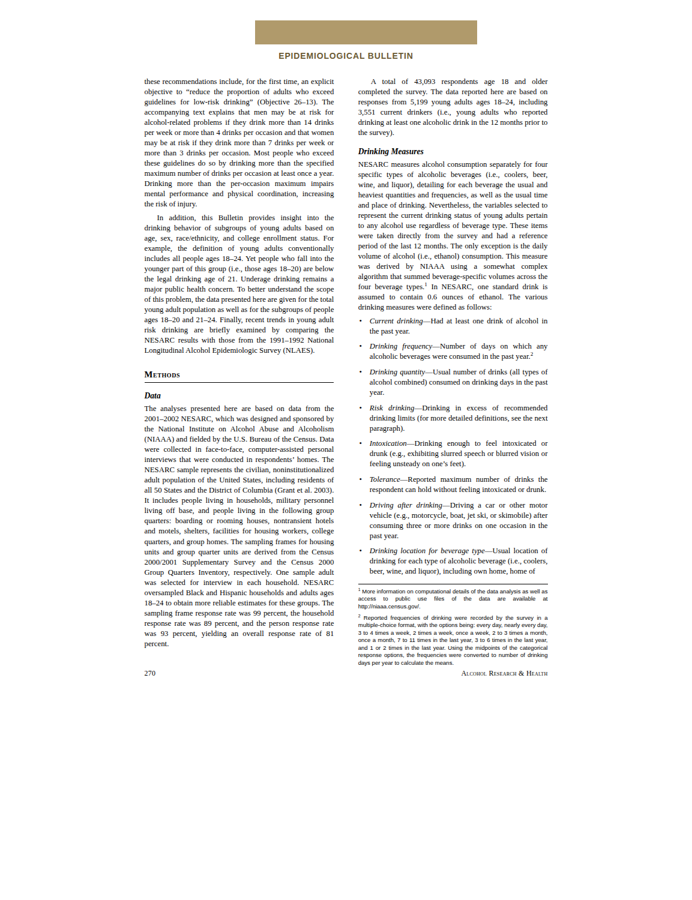EPIDEMIOLOGICAL BULLETIN
these recommendations include, for the first time, an explicit objective to “reduce the proportion of adults who exceed guidelines for low-risk drinking” (Objective 26–13). The accompanying text explains that men may be at risk for alcohol-related problems if they drink more than 14 drinks per week or more than 4 drinks per occasion and that women may be at risk if they drink more than 7 drinks per week or more than 3 drinks per occasion. Most people who exceed these guidelines do so by drinking more than the specified maximum number of drinks per occasion at least once a year. Drinking more than the per-occasion maximum impairs mental performance and physical coordination, increasing the risk of injury.
In addition, this Bulletin provides insight into the drinking behavior of subgroups of young adults based on age, sex, race/ethnicity, and college enrollment status. For example, the definition of young adults conventionally includes all people ages 18–24. Yet people who fall into the younger part of this group (i.e., those ages 18–20) are below the legal drinking age of 21. Underage drinking remains a major public health concern. To better understand the scope of this problem, the data presented here are given for the total young adult population as well as for the subgroups of people ages 18–20 and 21–24. Finally, recent trends in young adult risk drinking are briefly examined by comparing the NESARC results with those from the 1991–1992 National Longitudinal Alcohol Epidemiologic Survey (NLAES).
Methods
Data
The analyses presented here are based on data from the 2001–2002 NESARC, which was designed and sponsored by the National Institute on Alcohol Abuse and Alcoholism (NIAAA) and fielded by the U.S. Bureau of the Census. Data were collected in face-to-face, computer-assisted personal interviews that were conducted in respondents’ homes. The NESARC sample represents the civilian, noninstitutionalized adult population of the United States, including residents of all 50 States and the District of Columbia (Grant et al. 2003). It includes people living in households, military personnel living off base, and people living in the following group quarters: boarding or rooming houses, nontransient hotels and motels, shelters, facilities for housing workers, college quarters, and group homes. The sampling frames for housing units and group quarter units are derived from the Census 2000/2001 Supplementary Survey and the Census 2000 Group Quarters Inventory, respectively. One sample adult was selected for interview in each household. NESARC oversampled Black and Hispanic households and adults ages 18–24 to obtain more reliable estimates for these groups. The sampling frame response rate was 99 percent, the household response rate was 89 percent, and the person response rate was 93 percent, yielding an overall response rate of 81 percent.
A total of 43,093 respondents age 18 and older completed the survey. The data reported here are based on responses from 5,199 young adults ages 18–24, including 3,551 current drinkers (i.e., young adults who reported drinking at least one alcoholic drink in the 12 months prior to the survey).
Drinking Measures
NESARC measures alcohol consumption separately for four specific types of alcoholic beverages (i.e., coolers, beer, wine, and liquor), detailing for each beverage the usual and heaviest quantities and frequencies, as well as the usual time and place of drinking. Nevertheless, the variables selected to represent the current drinking status of young adults pertain to any alcohol use regardless of beverage type. These items were taken directly from the survey and had a reference period of the last 12 months. The only exception is the daily volume of alcohol (i.e., ethanol) consumption. This measure was derived by NIAAA using a somewhat complex algorithm that summed beverage-specific volumes across the four beverage types.1 In NESARC, one standard drink is assumed to contain 0.6 ounces of ethanol. The various drinking measures were defined as follows:
Current drinking—Had at least one drink of alcohol in the past year.
Drinking frequency—Number of days on which any alcoholic beverages were consumed in the past year.2
Drinking quantity—Usual number of drinks (all types of alcohol combined) consumed on drinking days in the past year.
Risk drinking—Drinking in excess of recommended drinking limits (for more detailed definitions, see the next paragraph).
Intoxication—Drinking enough to feel intoxicated or drunk (e.g., exhibiting slurred speech or blurred vision or feeling unsteady on one’s feet).
Tolerance—Reported maximum number of drinks the respondent can hold without feeling intoxicated or drunk.
Driving after drinking—Driving a car or other motor vehicle (e.g., motorcycle, boat, jet ski, or skimobile) after consuming three or more drinks on one occasion in the past year.
Drinking location for beverage type—Usual location of drinking for each type of alcoholic beverage (i.e., coolers, beer, wine, and liquor), including own home, home of
1 More information on computational details of the data analysis as well as access to public use files of the data are available at http://niaaa.census.gov/.
2 Reported frequencies of drinking were recorded by the survey in a multiple-choice format, with the options being: every day, nearly every day, 3 to 4 times a week, 2 times a week, once a week, 2 to 3 times a month, once a month, 7 to 11 times in the last year, 3 to 6 times in the last year, and 1 or 2 times in the last year. Using the midpoints of the categorical response options, the frequencies were converted to number of drinking days per year to calculate the means.
270
Alcohol Research & Health